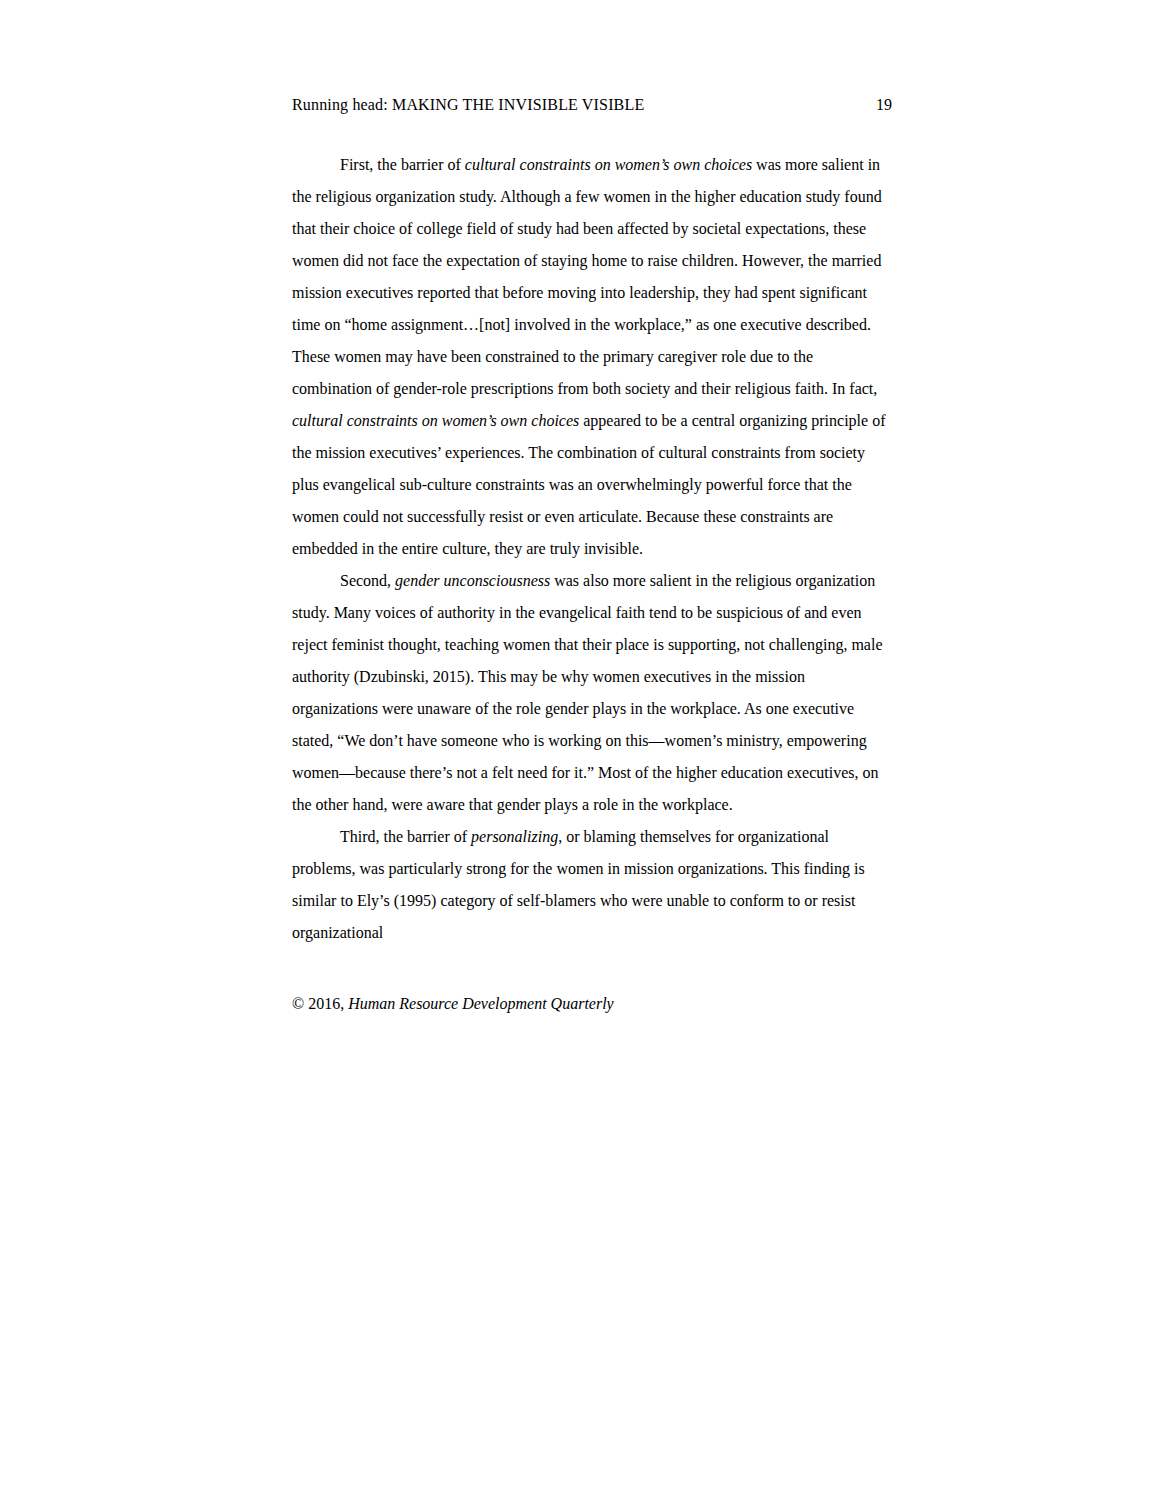Running head: MAKING THE INVISIBLE VISIBLE 19
First, the barrier of cultural constraints on women’s own choices was more salient in the religious organization study. Although a few women in the higher education study found that their choice of college field of study had been affected by societal expectations, these women did not face the expectation of staying home to raise children. However, the married mission executives reported that before moving into leadership, they had spent significant time on “home assignment…[not] involved in the workplace,” as one executive described. These women may have been constrained to the primary caregiver role due to the combination of gender-role prescriptions from both society and their religious faith. In fact, cultural constraints on women’s own choices appeared to be a central organizing principle of the mission executives’ experiences. The combination of cultural constraints from society plus evangelical sub-culture constraints was an overwhelmingly powerful force that the women could not successfully resist or even articulate. Because these constraints are embedded in the entire culture, they are truly invisible.
Second, gender unconsciousness was also more salient in the religious organization study. Many voices of authority in the evangelical faith tend to be suspicious of and even reject feminist thought, teaching women that their place is supporting, not challenging, male authority (Dzubinski, 2015). This may be why women executives in the mission organizations were unaware of the role gender plays in the workplace. As one executive stated, “We don’t have someone who is working on this—women’s ministry, empowering women—because there’s not a felt need for it.” Most of the higher education executives, on the other hand, were aware that gender plays a role in the workplace.
Third, the barrier of personalizing, or blaming themselves for organizational problems, was particularly strong for the women in mission organizations. This finding is similar to Ely’s (1995) category of self-blamers who were unable to conform to or resist organizational
© 2016, Human Resource Development Quarterly